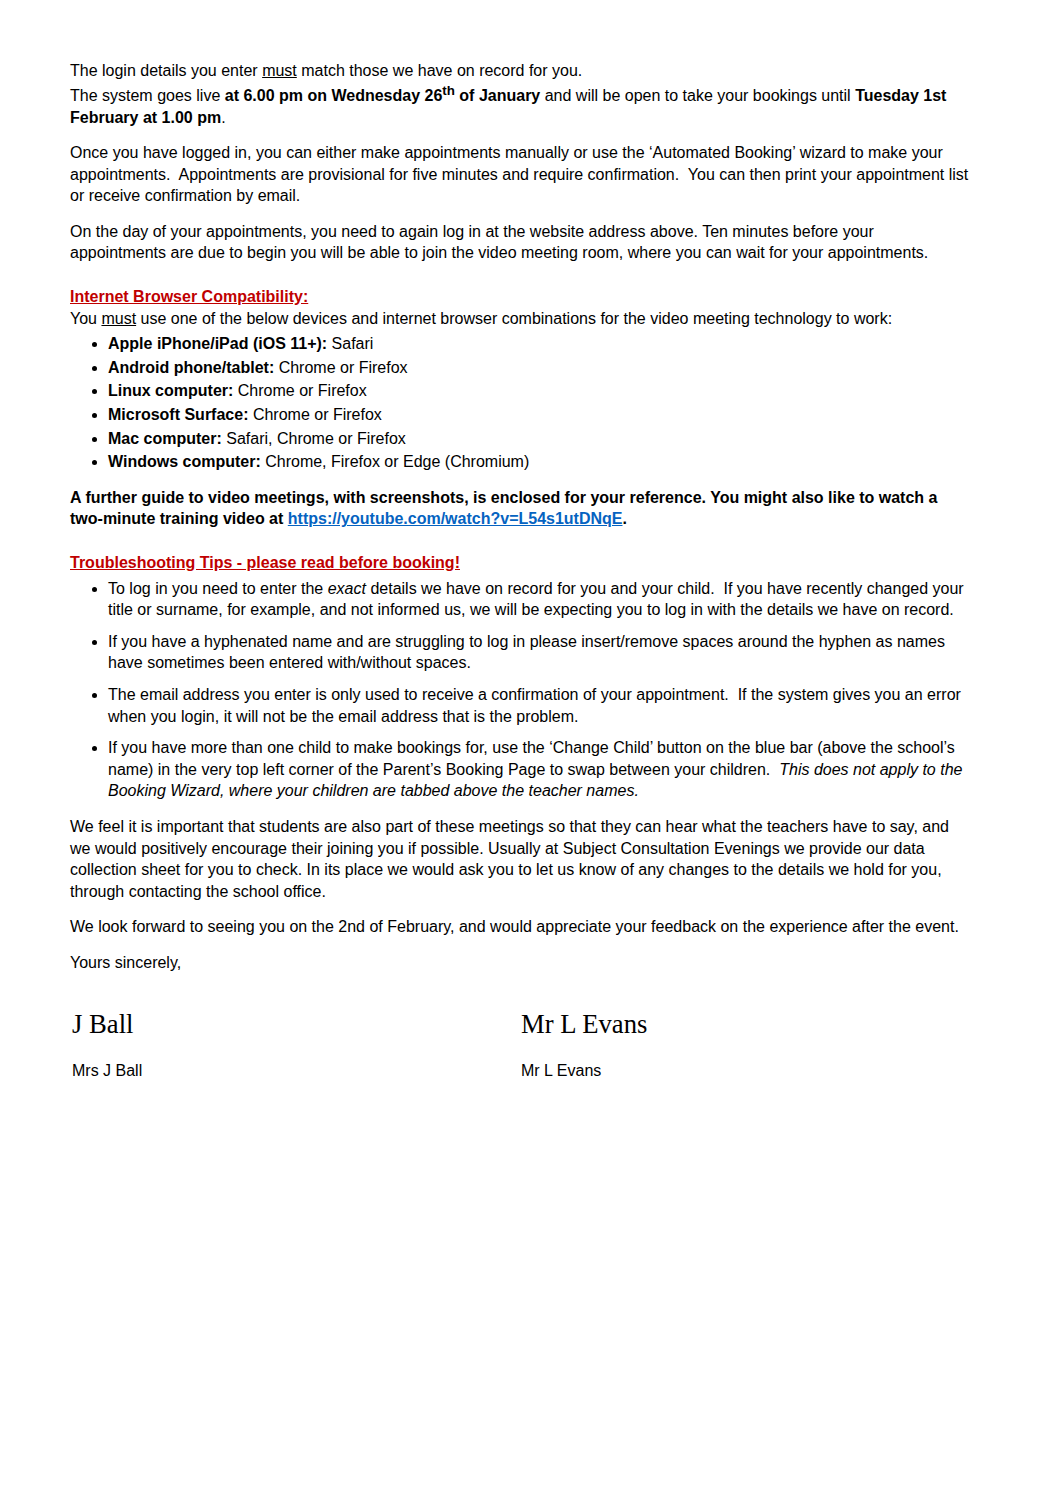The login details you enter must match those we have on record for you.
The system goes live at 6.00 pm on Wednesday 26th of January and will be open to take your bookings until Tuesday 1st February at 1.00 pm.
Once you have logged in, you can either make appointments manually or use the ‘Automated Booking’ wizard to make your appointments. Appointments are provisional for five minutes and require confirmation. You can then print your appointment list or receive confirmation by email.
On the day of your appointments, you need to again log in at the website address above. Ten minutes before your appointments are due to begin you will be able to join the video meeting room, where you can wait for your appointments.
Internet Browser Compatibility:
You must use one of the below devices and internet browser combinations for the video meeting technology to work:
Apple iPhone/iPad (iOS 11+): Safari
Android phone/tablet: Chrome or Firefox
Linux computer: Chrome or Firefox
Microsoft Surface: Chrome or Firefox
Mac computer: Safari, Chrome or Firefox
Windows computer: Chrome, Firefox or Edge (Chromium)
A further guide to video meetings, with screenshots, is enclosed for your reference. You might also like to watch a two-minute training video at https://youtube.com/watch?v=L54s1utDNqE.
Troubleshooting Tips - please read before booking!
To log in you need to enter the exact details we have on record for you and your child. If you have recently changed your title or surname, for example, and not informed us, we will be expecting you to log in with the details we have on record.
If you have a hyphenated name and are struggling to log in please insert/remove spaces around the hyphen as names have sometimes been entered with/without spaces.
The email address you enter is only used to receive a confirmation of your appointment. If the system gives you an error when you login, it will not be the email address that is the problem.
If you have more than one child to make bookings for, use the ‘Change Child’ button on the blue bar (above the school’s name) in the very top left corner of the Parent’s Booking Page to swap between your children. This does not apply to the Booking Wizard, where your children are tabbed above the teacher names.
We feel it is important that students are also part of these meetings so that they can hear what the teachers have to say, and we would positively encourage their joining you if possible. Usually at Subject Consultation Evenings we provide our data collection sheet for you to check. In its place we would ask you to let us know of any changes to the details we hold for you, through contacting the school office.
We look forward to seeing you on the 2nd of February, and would appreciate your feedback on the experience after the event.
Yours sincerely,
| J Ball Mrs J Ball | Mr L Evans Mr L Evans |